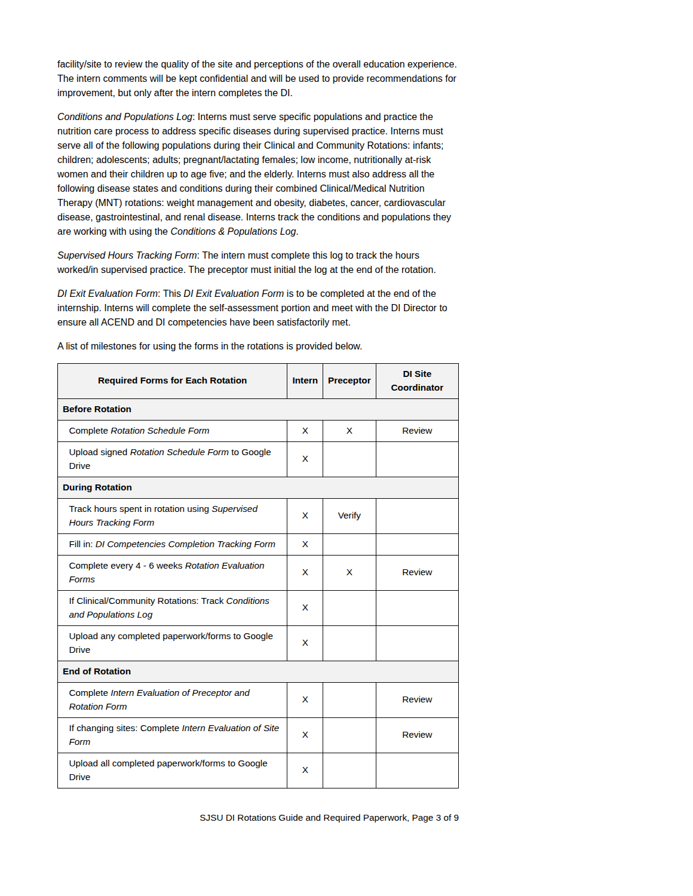facility/site to review the quality of the site and perceptions of the overall education experience. The intern comments will be kept confidential and will be used to provide recommendations for improvement, but only after the intern completes the DI.
Conditions and Populations Log: Interns must serve specific populations and practice the nutrition care process to address specific diseases during supervised practice. Interns must serve all of the following populations during their Clinical and Community Rotations: infants; children; adolescents; adults; pregnant/lactating females; low income, nutritionally at-risk women and their children up to age five; and the elderly. Interns must also address all the following disease states and conditions during their combined Clinical/Medical Nutrition Therapy (MNT) rotations: weight management and obesity, diabetes, cancer, cardiovascular disease, gastrointestinal, and renal disease. Interns track the conditions and populations they are working with using the Conditions & Populations Log.
Supervised Hours Tracking Form: The intern must complete this log to track the hours worked/in supervised practice. The preceptor must initial the log at the end of the rotation.
DI Exit Evaluation Form: This DI Exit Evaluation Form is to be completed at the end of the internship. Interns will complete the self-assessment portion and meet with the DI Director to ensure all ACEND and DI competencies have been satisfactorily met.
A list of milestones for using the forms in the rotations is provided below.
| Required Forms for Each Rotation | Intern | Preceptor | DI Site Coordinator |
| --- | --- | --- | --- |
| Before Rotation |
| Complete Rotation Schedule Form | X | X | Review |
| Upload signed Rotation Schedule Form to Google Drive | X | | |
| During Rotation |
| Track hours spent in rotation using Supervised Hours Tracking Form | X | Verify | |
| Fill in: DI Competencies Completion Tracking Form | X | | |
| Complete every 4 - 6 weeks Rotation Evaluation Forms | X | X | Review |
| If Clinical/Community Rotations: Track Conditions and Populations Log | X | | |
| Upload any completed paperwork/forms to Google Drive | X | | |
| End of Rotation |
| Complete Intern Evaluation of Preceptor and Rotation Form | X | | Review |
| If changing sites: Complete Intern Evaluation of Site Form | X | | Review |
| Upload all completed paperwork/forms to Google Drive | X | | |
SJSU DI Rotations Guide and Required Paperwork, Page 3 of 9